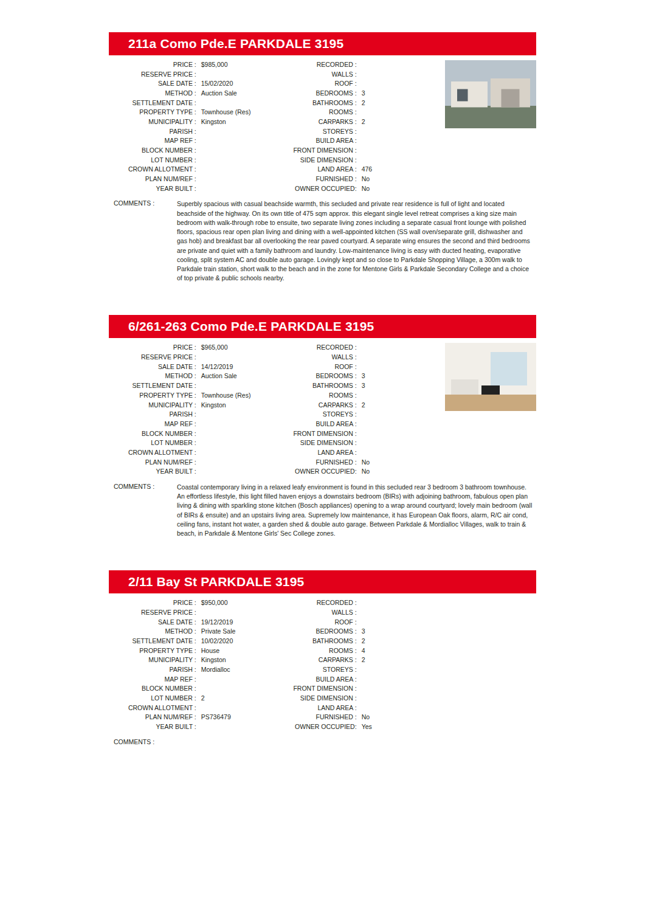211a Como Pde.E PARKDALE 3195
PRICE :$985,000
RESERVE PRICE :
SALE DATE : 15/02/2020
METHOD : Auction Sale
SETTLEMENT DATE :
PROPERTY TYPE : Townhouse (Res)
MUNICIPALITY : Kingston
PARISH :
MAP REF :
BLOCK NUMBER :
LOT NUMBER :
CROWN ALLOTMENT :
PLAN NUM/REF :
YEAR BUILT :
RECORDED :
WALLS :
ROOF :
BEDROOMS : 3
BATHROOMS : 2
ROOMS :
CARPARKS : 2
STOREYS :
BUILD AREA :
FRONT DIMENSION :
SIDE DIMENSION :
LAND AREA : 476
FURNISHED : No
OWNER OCCUPIED: No
COMMENTS :
Superbly spacious with casual beachside warmth, this secluded and private rear residence is full of light and located beachside of the highway. On its own title of 475 sqm approx. this elegant single level retreat comprises a king size main bedroom with walk-through robe to ensuite, two separate living zones including a separate casual front lounge with polished floors, spacious rear open plan living and dining with a well-appointed kitchen (SS wall oven/separate grill, dishwasher and gas hob) and breakfast bar all overlooking the rear paved courtyard. A separate wing ensures the second and third bedrooms are private and quiet with a family bathroom and laundry. Low-maintenance living is easy with ducted heating, evaporative cooling, split system AC and double auto garage. Lovingly kept and so close to Parkdale Shopping Village, a 300m walk to Parkdale train station, short walk to the beach and in the zone for Mentone Girls & Parkdale Secondary College and a choice of top private & public schools nearby.
6/261-263 Como Pde.E PARKDALE 3195
PRICE :$965,000
RESERVE PRICE :
SALE DATE : 14/12/2019
METHOD : Auction Sale
SETTLEMENT DATE :
PROPERTY TYPE : Townhouse (Res)
MUNICIPALITY : Kingston
PARISH :
MAP REF :
BLOCK NUMBER :
LOT NUMBER :
CROWN ALLOTMENT :
PLAN NUM/REF :
YEAR BUILT :
RECORDED :
WALLS :
ROOF :
BEDROOMS : 3
BATHROOMS : 3
ROOMS :
CARPARKS : 2
STOREYS :
BUILD AREA :
FRONT DIMENSION :
SIDE DIMENSION :
LAND AREA :
FURNISHED : No
OWNER OCCUPIED: No
COMMENTS :
Coastal contemporary living in a relaxed leafy environment is found in this secluded rear 3 bedroom 3 bathroom townhouse. An effortless lifestyle, this light filled haven enjoys a downstairs bedroom (BIRs) with adjoining bathroom, fabulous open plan living & dining with sparkling stone kitchen (Bosch appliances) opening to a wrap around courtyard; lovely main bedroom (wall of BIRs & ensuite) and an upstairs living area. Supremely low maintenance, it has European Oak floors, alarm, R/C air cond, ceiling fans, instant hot water, a garden shed & double auto garage. Between Parkdale & Mordialloc Villages, walk to train & beach, in Parkdale & Mentone Girls' Sec College zones.
2/11 Bay St PARKDALE 3195
PRICE :$950,000
RESERVE PRICE :
SALE DATE : 19/12/2019
METHOD : Private Sale
SETTLEMENT DATE : 10/02/2020
PROPERTY TYPE : House
MUNICIPALITY : Kingston
PARISH : Mordialloc
MAP REF :
BLOCK NUMBER :
LOT NUMBER : 2
CROWN ALLOTMENT :
PLAN NUM/REF : PS736479
YEAR BUILT :
RECORDED :
WALLS :
ROOF :
BEDROOMS : 3
BATHROOMS : 2
ROOMS : 4
CARPARKS : 2
STOREYS :
BUILD AREA :
FRONT DIMENSION :
SIDE DIMENSION :
LAND AREA :
FURNISHED : No
OWNER OCCUPIED: Yes
COMMENTS :